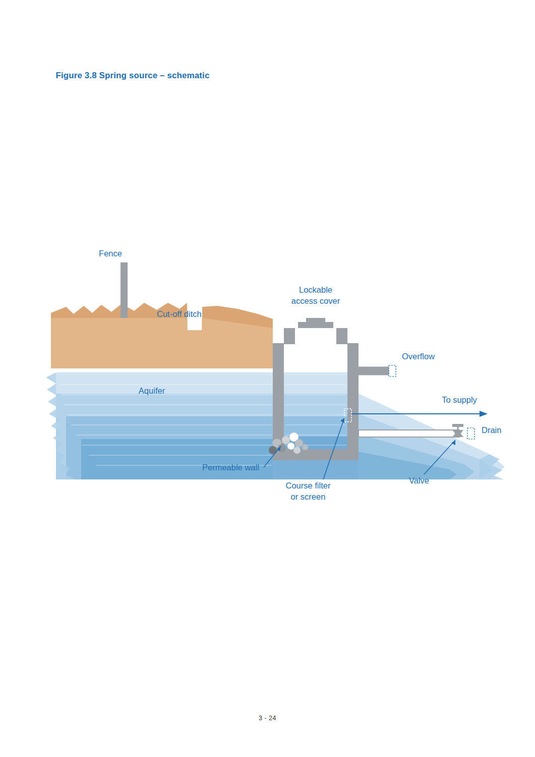Figure 3.8 Spring source – schematic
Fence Cut-off ditch Lockable access cover Overflow Aquifer To supply Drain Permeable wall Course filter or screen Valve
3 - 24